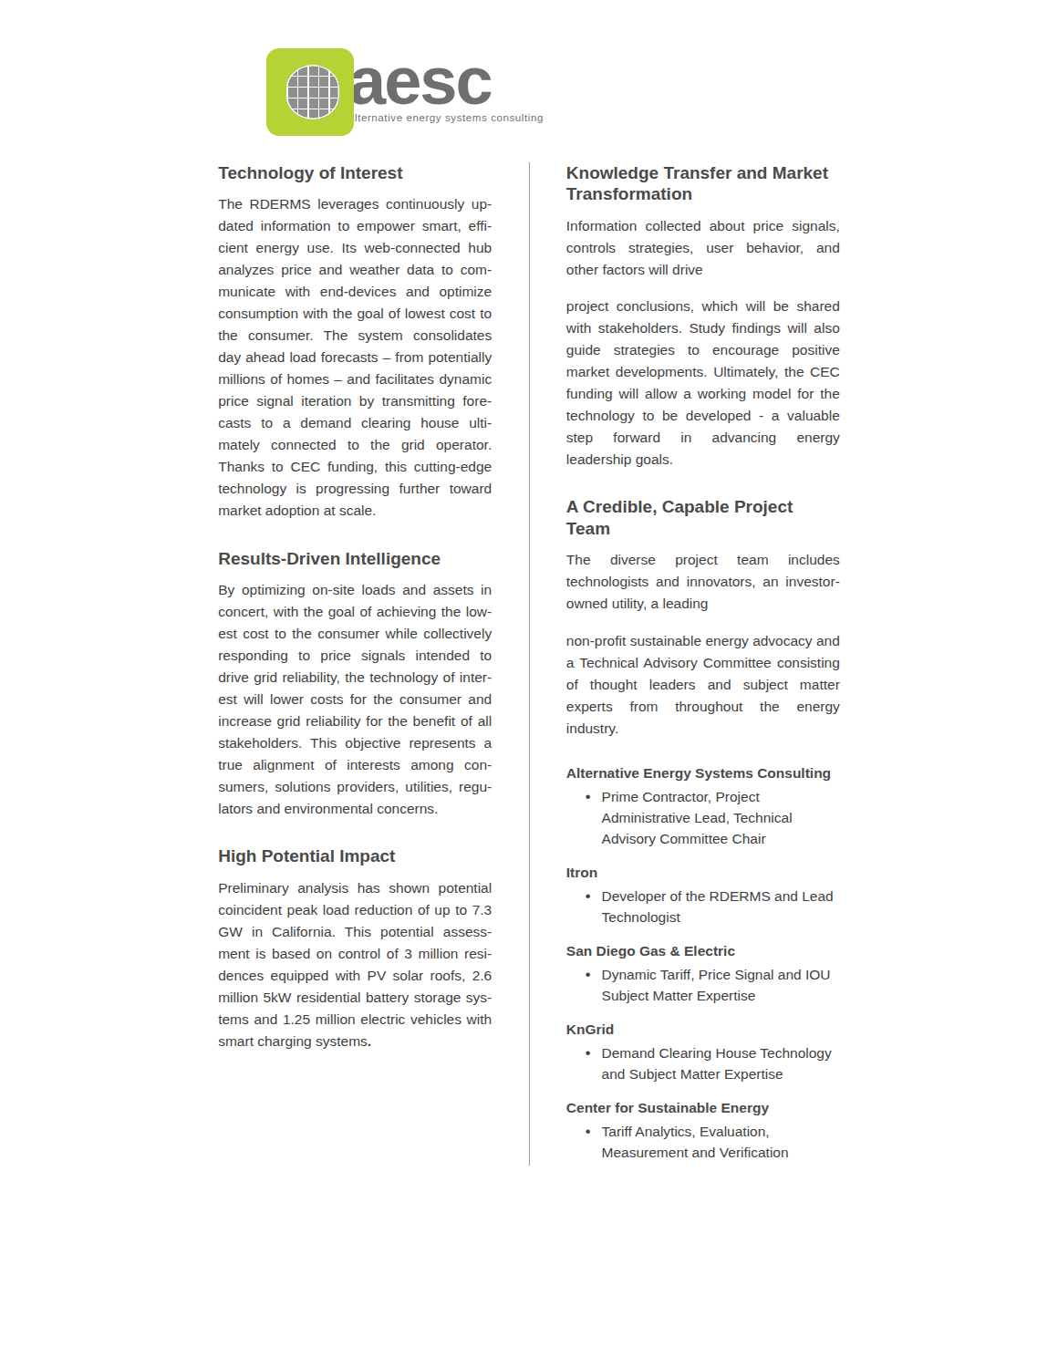aesc
alternative energy systems consulting
Technology of Interest
The RDERMS leverages continuously updated information to empower smart, efficient energy use. Its web-connected hub analyzes price and weather data to communicate with end-devices and optimize consumption with the goal of lowest cost to the consumer. The system consolidates day ahead load forecasts – from potentially millions of homes – and facilitates dynamic price signal iteration by transmitting forecasts to a demand clearing house ultimately connected to the grid operator. Thanks to CEC funding, this cutting-edge technology is progressing further toward market adoption at scale.
Results-Driven Intelligence
By optimizing on-site loads and assets in concert, with the goal of achieving the lowest cost to the consumer while collectively responding to price signals intended to drive grid reliability, the technology of interest will lower costs for the consumer and increase grid reliability for the benefit of all stakeholders. This objective represents a true alignment of interests among consumers, solutions providers, utilities, regulators and environmental concerns.
High Potential Impact
Preliminary analysis has shown potential coincident peak load reduction of up to 7.3 GW in California. This potential assessment is based on control of 3 million residences equipped with PV solar roofs, 2.6 million 5kW residential battery storage systems and 1.25 million electric vehicles with smart charging systems.
Knowledge Transfer and Market Transformation
Information collected about price signals, controls strategies, user behavior, and other factors will drive
project conclusions, which will be shared with stakeholders. Study findings will also guide strategies to encourage positive market developments. Ultimately, the CEC funding will allow a working model for the technology to be developed - a valuable step forward in advancing energy leadership goals.
A Credible, Capable Project Team
The diverse project team includes technologists and innovators, an investor-owned utility, a leading
non-profit sustainable energy advocacy and a Technical Advisory Committee consisting of thought leaders and subject matter experts from throughout the energy industry.
Alternative Energy Systems Consulting
Prime Contractor, Project Administrative Lead, Technical Advisory Committee Chair
Itron
Developer of the RDERMS and Lead Technologist
San Diego Gas & Electric
Dynamic Tariff, Price Signal and IOU Subject Matter Expertise
KnGrid
Demand Clearing House Technology and Subject Matter Expertise
Center for Sustainable Energy
Tariff Analytics, Evaluation, Measurement and Verification